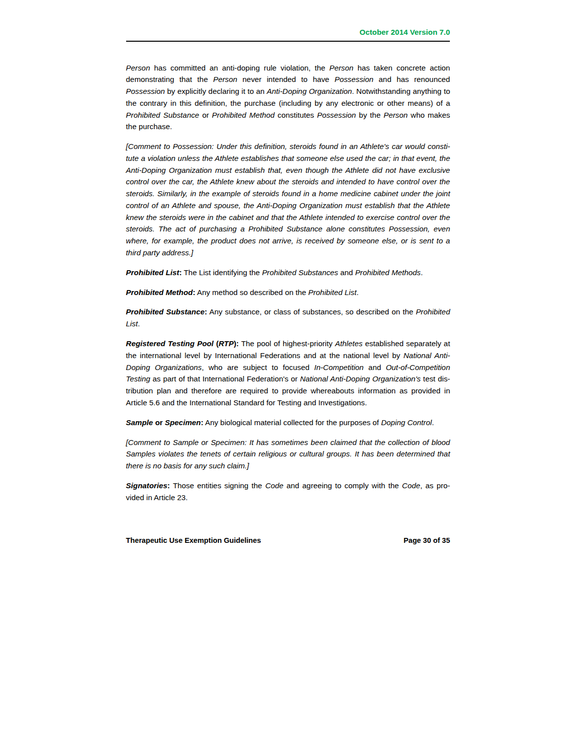October 2014 Version 7.0
Person has committed an anti-doping rule violation, the Person has taken concrete action demonstrating that the Person never intended to have Possession and has renounced Possession by explicitly declaring it to an Anti-Doping Organization. Notwithstanding anything to the contrary in this definition, the purchase (including by any electronic or other means) of a Prohibited Substance or Prohibited Method constitutes Possession by the Person who makes the purchase.
[Comment to Possession: Under this definition, steroids found in an Athlete's car would constitute a violation unless the Athlete establishes that someone else used the car; in that event, the Anti-Doping Organization must establish that, even though the Athlete did not have exclusive control over the car, the Athlete knew about the steroids and intended to have control over the steroids. Similarly, in the example of steroids found in a home medicine cabinet under the joint control of an Athlete and spouse, the Anti-Doping Organization must establish that the Athlete knew the steroids were in the cabinet and that the Athlete intended to exercise control over the steroids. The act of purchasing a Prohibited Substance alone constitutes Possession, even where, for example, the product does not arrive, is received by someone else, or is sent to a third party address.]
Prohibited List: The List identifying the Prohibited Substances and Prohibited Methods.
Prohibited Method: Any method so described on the Prohibited List.
Prohibited Substance: Any substance, or class of substances, so described on the Prohibited List.
Registered Testing Pool (RTP): The pool of highest-priority Athletes established separately at the international level by International Federations and at the national level by National Anti-Doping Organizations, who are subject to focused In-Competition and Out-of-Competition Testing as part of that International Federation's or National Anti-Doping Organization's test distribution plan and therefore are required to provide whereabouts information as provided in Article 5.6 and the International Standard for Testing and Investigations.
Sample or Specimen: Any biological material collected for the purposes of Doping Control.
[Comment to Sample or Specimen: It has sometimes been claimed that the collection of blood Samples violates the tenets of certain religious or cultural groups. It has been determined that there is no basis for any such claim.]
Signatories: Those entities signing the Code and agreeing to comply with the Code, as provided in Article 23.
Therapeutic Use Exemption Guidelines Page 30 of 35